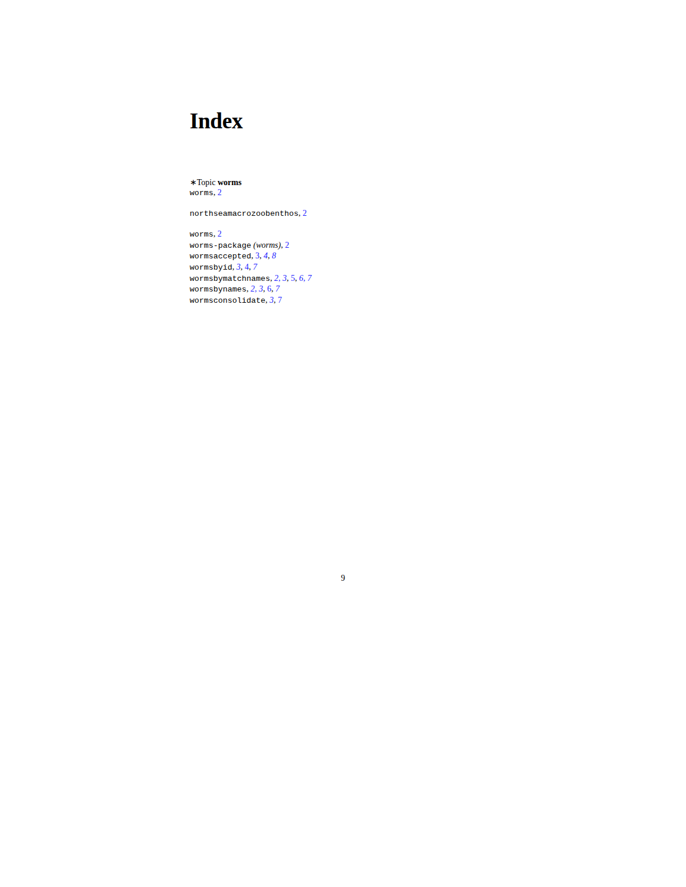Index
∗Topic worms
worms, 2
northseamacrozoobenthos, 2
worms, 2
worms-package (worms), 2
wormsaccepted, 3, 4, 8
wormsbyid, 3, 4, 7
wormsbymatchnames, 2, 3, 5, 6, 7
wormsbynames, 2, 3, 6, 7
wormsconsolidate, 3, 7
9